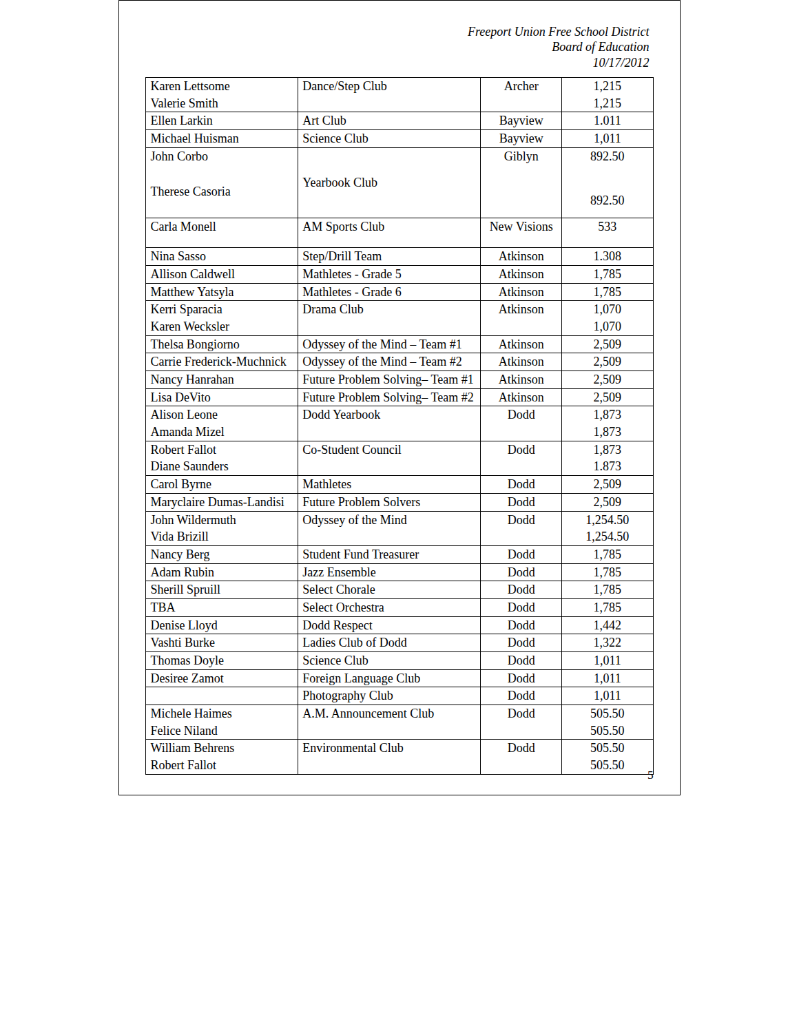Freeport Union Free School District
Board of Education
10/17/2012
| Karen Lettsome | Dance/Step Club | Archer | 1,215 |
| Valerie Smith | 1,215 |
| Ellen Larkin | Art Club | Bayview | 1.011 |
| Michael Huisman | Science Club | Bayview | 1,011 |
| John Corbo | Yearbook Club | Giblyn | 892.50 |
| Therese Casoria | 892.50 |
| Carla Monell | AM Sports Club | New Visions | 533 |
| Nina Sasso | Step/Drill Team | Atkinson | 1.308 |
| Allison Caldwell | Mathletes - Grade 5 | Atkinson | 1,785 |
| Matthew Yatsyla | Mathletes - Grade 6 | Atkinson | 1,785 |
| Kerri Sparacia | Drama Club | Atkinson | 1,070 |
| Karen Wecksler | 1,070 |
| Thelsa Bongiorno | Odyssey of the Mind – Team #1 | Atkinson | 2,509 |
| Carrie Frederick-Muchnick | Odyssey of the Mind – Team #2 | Atkinson | 2,509 |
| Nancy Hanrahan | Future Problem Solving– Team #1 | Atkinson | 2,509 |
| Lisa DeVito | Future Problem Solving– Team #2 | Atkinson | 2,509 |
| Alison Leone | Dodd Yearbook | Dodd | 1,873 |
| Amanda Mizel | 1,873 |
| Robert Fallot | Co-Student Council | Dodd | 1,873 |
| Diane Saunders | 1.873 |
| Carol Byrne | Mathletes | Dodd | 2,509 |
| Maryclaire Dumas-Landisi | Future Problem Solvers | Dodd | 2,509 |
| John Wildermuth | Odyssey of the Mind | Dodd | 1,254.50 |
| Vida Brizill | 1,254.50 |
| Nancy Berg | Student Fund Treasurer | Dodd | 1,785 |
| Adam Rubin | Jazz Ensemble | Dodd | 1,785 |
| Sherill Spruill | Select Chorale | Dodd | 1,785 |
| TBA | Select Orchestra | Dodd | 1,785 |
| Denise Lloyd | Dodd Respect | Dodd | 1,442 |
| Vashti Burke | Ladies Club of Dodd | Dodd | 1,322 |
| Thomas Doyle | Science Club | Dodd | 1,011 |
| Desiree Zamot | Foreign Language Club | Dodd | 1,011 |
| | Photography Club | Dodd | 1,011 |
| Michele Haimes | A.M. Announcement Club | Dodd | 505.50 |
| Felice Niland | 505.50 |
| William Behrens | Environmental Club | Dodd | 505.50 |
| Robert Fallot | 505.50 |
5